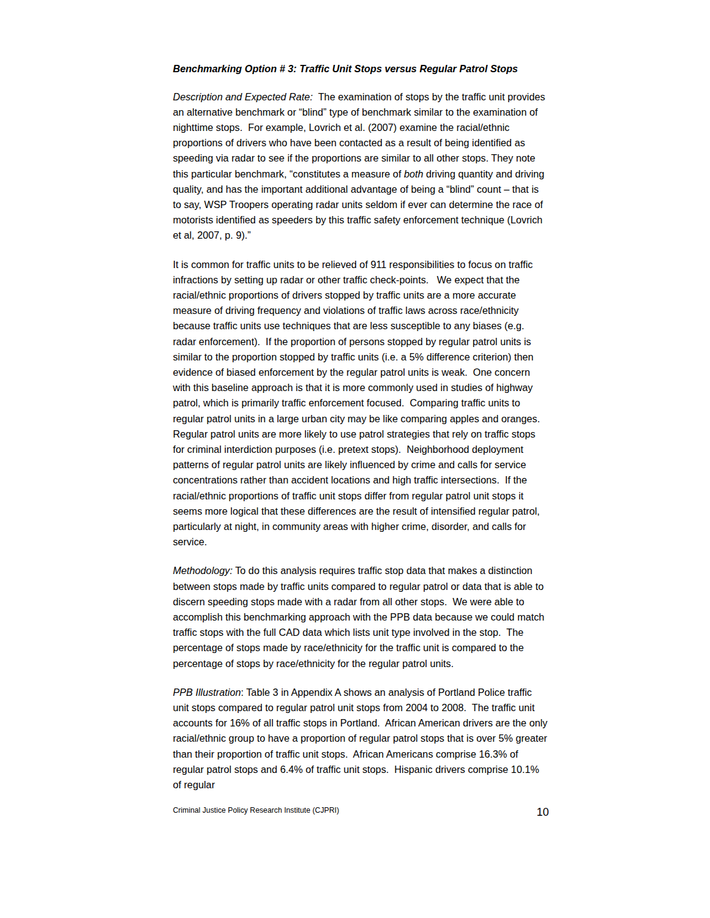Benchmarking Option # 3: Traffic Unit Stops versus Regular Patrol Stops
Description and Expected Rate: The examination of stops by the traffic unit provides an alternative benchmark or “blind” type of benchmark similar to the examination of nighttime stops. For example, Lovrich et al. (2007) examine the racial/ethnic proportions of drivers who have been contacted as a result of being identified as speeding via radar to see if the proportions are similar to all other stops. They note this particular benchmark, “constitutes a measure of both driving quantity and driving quality, and has the important additional advantage of being a “blind” count – that is to say, WSP Troopers operating radar units seldom if ever can determine the race of motorists identified as speeders by this traffic safety enforcement technique (Lovrich et al, 2007, p. 9).”
It is common for traffic units to be relieved of 911 responsibilities to focus on traffic infractions by setting up radar or other traffic check-points. We expect that the racial/ethnic proportions of drivers stopped by traffic units are a more accurate measure of driving frequency and violations of traffic laws across race/ethnicity because traffic units use techniques that are less susceptible to any biases (e.g. radar enforcement). If the proportion of persons stopped by regular patrol units is similar to the proportion stopped by traffic units (i.e. a 5% difference criterion) then evidence of biased enforcement by the regular patrol units is weak. One concern with this baseline approach is that it is more commonly used in studies of highway patrol, which is primarily traffic enforcement focused. Comparing traffic units to regular patrol units in a large urban city may be like comparing apples and oranges. Regular patrol units are more likely to use patrol strategies that rely on traffic stops for criminal interdiction purposes (i.e. pretext stops). Neighborhood deployment patterns of regular patrol units are likely influenced by crime and calls for service concentrations rather than accident locations and high traffic intersections. If the racial/ethnic proportions of traffic unit stops differ from regular patrol unit stops it seems more logical that these differences are the result of intensified regular patrol, particularly at night, in community areas with higher crime, disorder, and calls for service.
Methodology: To do this analysis requires traffic stop data that makes a distinction between stops made by traffic units compared to regular patrol or data that is able to discern speeding stops made with a radar from all other stops. We were able to accomplish this benchmarking approach with the PPB data because we could match traffic stops with the full CAD data which lists unit type involved in the stop. The percentage of stops made by race/ethnicity for the traffic unit is compared to the percentage of stops by race/ethnicity for the regular patrol units.
PPB Illustration: Table 3 in Appendix A shows an analysis of Portland Police traffic unit stops compared to regular patrol unit stops from 2004 to 2008. The traffic unit accounts for 16% of all traffic stops in Portland. African American drivers are the only racial/ethnic group to have a proportion of regular patrol stops that is over 5% greater than their proportion of traffic unit stops. African Americans comprise 16.3% of regular patrol stops and 6.4% of traffic unit stops. Hispanic drivers comprise 10.1% of regular
Criminal Justice Policy Research Institute (CJPRI) 10